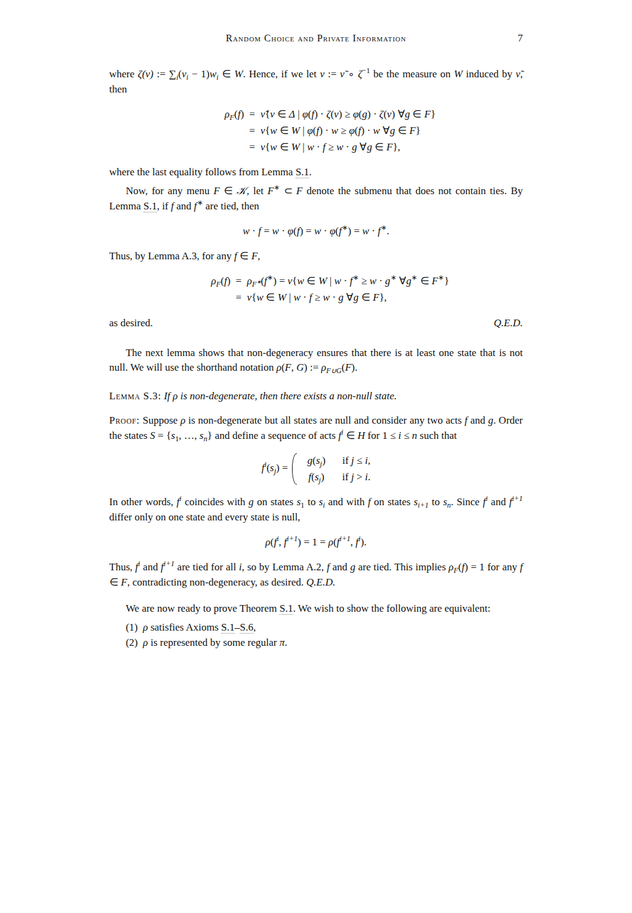Random Choice and Private Information 7
where ζ(v) := ∑i(vi − 1)wi ∈ W. Hence, if we let ν := ν̃ ∘ ζ−1 be the measure on W induced by ν̃, then
ρF(f)=ν̃{v ∈ Δ | φ(f) · ζ(v) ≥ φ(g) · ζ(v) ∀g ∈ F} =ν{w ∈ W | φ(f) · w ≥ φ(f) · w ∀g ∈ F} =ν{w ∈ W | w · f ≥ w · g ∀g ∈ F},
where the last equality follows from Lemma S.1.
Now, for any menu F ∈ 𝒦, let F∗ ⊂ F denote the submenu that does not contain ties. By Lemma S.1, if f and f∗ are tied, then
w · f = w · φ(f) = w · φ(f∗) = w · f∗.
Thus, by Lemma A.3, for any f ∈ F,
ρF(f)=ρF∗(f∗) = ν{w ∈ W | w · f∗ ≥ w · g∗ ∀g∗ ∈ F∗} =ν{w ∈ W | w · f ≥ w · g ∀g ∈ F},
as desired. Q.E.D.
The next lemma shows that non-degeneracy ensures that there is at least one state that is not null. We will use the shorthand notation ρ(F, G) := ρF∪G(F).
Lemma S.3: If ρ is non-degenerate, then there exists a non-null state.
Proof: Suppose ρ is non-degenerate but all states are null and consider any two acts f and g. Order the states S = {s1, …, sn} and define a sequence of acts fi ∈ H for 1 ≤ i ≤ n such that
fi(sj) = g(sj) if j ≤ i, f(sj) if j > i.
In other words, fi coincides with g on states s1 to si and with f on states si+1 to sn. Since fi and fi+1 differ only on one state and every state is null,
ρ(fi, fi+1) = 1 = ρ(fi+1, fi).
Thus, fi and fi+1 are tied for all i, so by Lemma A.2, f and g are tied. This implies ρF(f) = 1 for any f ∈ F, contradicting non-degeneracy, as desired. Q.E.D.
We are now ready to prove Theorem S.1. We wish to show the following are equivalent:
(1) ρ satisfies Axioms S.1–S.6,
(2) ρ is represented by some regular π.